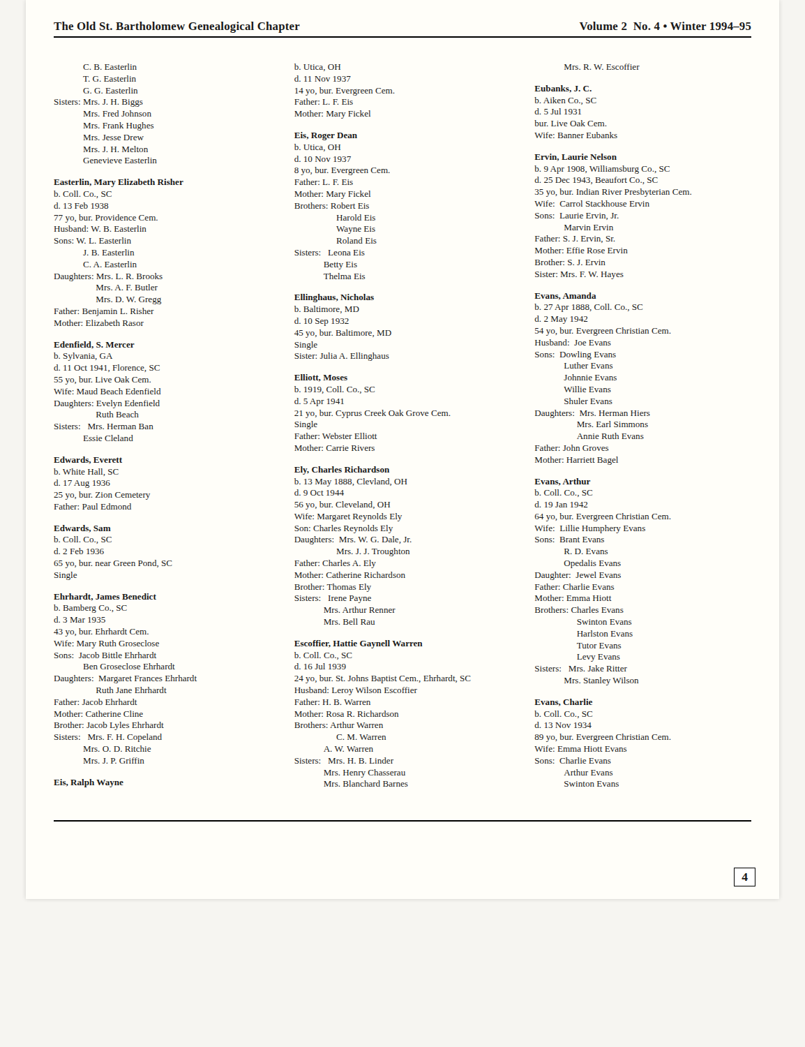The Old St. Bartholomew Genealogical Chapter
Volume 2 No. 4 • Winter 1994–95
C. B. Easterlin
T. G. Easterlin
G. G. Easterlin
Sisters: Mrs. J. H. Biggs
Mrs. Fred Johnson
Mrs. Frank Hughes
Mrs. Jesse Drew
Mrs. J. H. Melton
Genevieve Easterlin
Easterlin, Mary Elizabeth Risher
b. Coll. Co., SC
d. 13 Feb 1938
77 yo, bur. Providence Cem.
Husband: W. B. Easterlin
Sons: W. L. Easterlin
J. B. Easterlin
C. A. Easterlin
Daughters: Mrs. L. R. Brooks
Mrs. A. F. Butler
Mrs. D. W. Gregg
Father: Benjamin L. Risher
Mother: Elizabeth Rasor
Edenfield, S. Mercer
b. Sylvania, GA
d. 11 Oct 1941, Florence, SC
55 yo, bur. Live Oak Cem.
Wife: Maud Beach Edenfield
Daughters: Evelyn Edenfield
Ruth Beach
Sisters: Mrs. Herman Ban
Essie Cleland
Edwards, Everett
b. White Hall, SC
d. 17 Aug 1936
25 yo, bur. Zion Cemetery
Father: Paul Edmond
Edwards, Sam
b. Coll. Co., SC
d. 2 Feb 1936
65 yo, bur. near Green Pond, SC
Single
Ehrhardt, James Benedict
b. Bamberg Co., SC
d. 3 Mar 1935
43 yo, bur. Ehrhardt Cem.
Wife: Mary Ruth Groseclose
Sons: Jacob Bittle Ehrhardt
Ben Groseclose Ehrhardt
Daughters: Margaret Frances Ehrhardt
Ruth Jane Ehrhardt
Father: Jacob Ehrhardt
Mother: Catherine Cline
Brother: Jacob Lyles Ehrhardt
Sisters: Mrs. F. H. Copeland
Mrs. O. D. Ritchie
Mrs. J. P. Griffin
Eis, Ralph Wayne
b. Utica, OH
d. 11 Nov 1937
14 yo, bur. Evergreen Cem.
Father: L. F. Eis
Mother: Mary Fickel
Eis, Roger Dean
b. Utica, OH
d. 10 Nov 1937
8 yo, bur. Evergreen Cem.
Father: L. F. Eis
Mother: Mary Fickel
Brothers: Robert Eis
Harold Eis
Wayne Eis
Roland Eis
Sisters: Leona Eis
Betty Eis
Thelma Eis
Ellinghaus, Nicholas
b. Baltimore, MD
d. 10 Sep 1932
45 yo, bur. Baltimore, MD
Single
Sister: Julia A. Ellinghaus
Elliott, Moses
b. 1919, Coll. Co., SC
d. 5 Apr 1941
21 yo, bur. Cyprus Creek Oak Grove Cem.
Single
Father: Webster Elliott
Mother: Carrie Rivers
Ely, Charles Richardson
b. 13 May 1888, Clevland, OH
d. 9 Oct 1944
56 yo, bur. Cleveland, OH
Wife: Margaret Reynolds Ely
Son: Charles Reynolds Ely
Daughters: Mrs. W. G. Dale, Jr.
Mrs. J. J. Troughton
Father: Charles A. Ely
Mother: Catherine Richardson
Brother: Thomas Ely
Sisters: Irene Payne
Mrs. Arthur Renner
Mrs. Bell Rau
Escoffier, Hattie Gaynell Warren
b. Coll. Co., SC
d. 16 Jul 1939
24 yo, bur. St. Johns Baptist Cem., Ehrhardt, SC
Husband: Leroy Wilson Escoffier
Father: H. B. Warren
Mother: Rosa R. Richardson
Brothers: Arthur Warren
C. M. Warren
A. W. Warren
Sisters: Mrs. H. B. Linder
Mrs. Henry Chasserau
Mrs. Blanchard Barnes
Mrs. R. W. Escoffier
Eubanks, J. C.
b. Aiken Co., SC
d. 5 Jul 1931
bur. Live Oak Cem.
Wife: Banner Eubanks
Ervin, Laurie Nelson
b. 9 Apr 1908, Williamsburg Co., SC
d. 25 Dec 1943, Beaufort Co., SC
35 yo, bur. Indian River Presbyterian Cem.
Wife: Carrol Stackhouse Ervin
Sons: Laurie Ervin, Jr.
Marvin Ervin
Father: S. J. Ervin, Sr.
Mother: Effie Rose Ervin
Brother: S. J. Ervin
Sister: Mrs. F. W. Hayes
Evans, Amanda
b. 27 Apr 1888, Coll. Co., SC
d. 2 May 1942
54 yo, bur. Evergreen Christian Cem.
Husband: Joe Evans
Sons: Dowling Evans
Luther Evans
Johnnie Evans
Willie Evans
Shuler Evans
Daughters: Mrs. Herman Hiers
Mrs. Earl Simmons
Annie Ruth Evans
Father: John Groves
Mother: Harriett Bagel
Evans, Arthur
b. Coll. Co., SC
d. 19 Jan 1942
64 yo, bur. Evergreen Christian Cem.
Wife: Lillie Humphery Evans
Sons: Brant Evans
R. D. Evans
Opedalis Evans
Daughter: Jewel Evans
Father: Charlie Evans
Mother: Emma Hiott
Brothers: Charles Evans
Swinton Evans
Harlston Evans
Tutor Evans
Levy Evans
Sisters: Mrs. Jake Ritter
Mrs. Stanley Wilson
Evans, Charlie
b. Coll. Co., SC
d. 13 Nov 1934
89 yo, bur. Evergreen Christian Cem.
Wife: Emma Hiott Evans
Sons: Charlie Evans
Arthur Evans
Swinton Evans
4